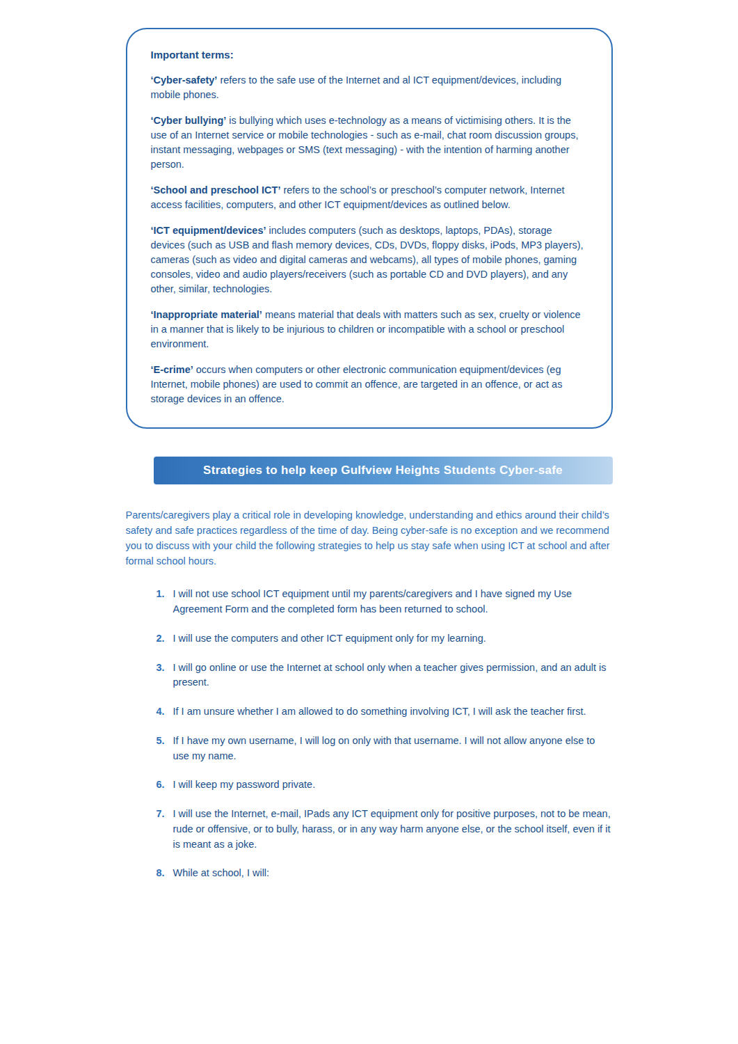Important terms:
‘Cyber-safety’ refers to the safe use of the Internet and al ICT equipment/devices, including mobile phones.
‘Cyber bullying’ is bullying which uses e-technology as a means of victimising others. It is the use of an Internet service or mobile technologies - such as e-mail, chat room discussion groups, instant messaging, webpages or SMS (text messaging) - with the intention of harming another person.
‘School and preschool ICT’ refers to the school’s or preschool’s computer network, Internet access facilities, computers, and other ICT equipment/devices as outlined below.
‘ICT equipment/devices’ includes computers (such as desktops, laptops, PDAs), storage devices (such as USB and flash memory devices, CDs, DVDs, floppy disks, iPods, MP3 players), cameras (such as video and digital cameras and webcams), all types of mobile phones, gaming consoles, video and audio players/receivers (such as portable CD and DVD players), and any other, similar, technologies.
‘Inappropriate material’ means material that deals with matters such as sex, cruelty or violence in a manner that is likely to be injurious to children or incompatible with a school or preschool environment.
‘E-crime’ occurs when computers or other electronic communication equipment/devices (eg Internet, mobile phones) are used to commit an offence, are targeted in an offence, or act as storage devices in an offence.
Strategies to help keep Gulfview Heights Students Cyber-safe
Parents/caregivers play a critical role in developing knowledge, understanding and ethics around their child’s safety and safe practices regardless of the time of day. Being cyber-safe is no exception and we recommend you to discuss with your child the following strategies to help us stay safe when using ICT at school and after formal school hours.
I will not use school ICT equipment until my parents/caregivers and I have signed my Use Agreement Form and the completed form has been returned to school.
I will use the computers and other ICT equipment only for my learning.
I will go online or use the Internet at school only when a teacher gives permission, and an adult is present.
If I am unsure whether I am allowed to do something involving ICT, I will ask the teacher first.
If I have my own username, I will log on only with that username. I will not allow anyone else to use my name.
I will keep my password private.
I will use the Internet, e-mail, IPads any ICT equipment only for positive purposes, not to be mean, rude or offensive, or to bully, harass, or in any way harm anyone else, or the school itself, even if it is meant as a joke.
While at school, I will: